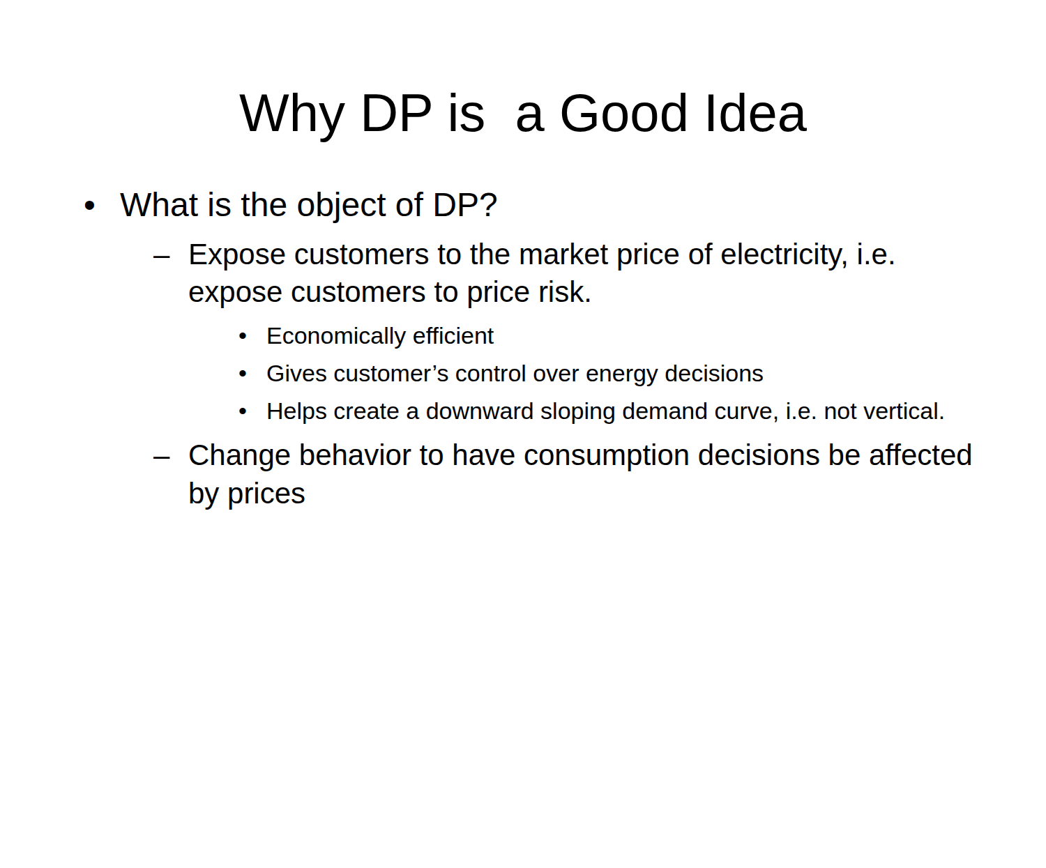Why DP is a Good Idea
What is the object of DP?
Expose customers to the market price of electricity, i.e. expose customers to price risk.
Economically efficient
Gives customer’s control over energy decisions
Helps create a downward sloping demand curve, i.e. not vertical.
Change behavior to have consumption decisions be affected by prices